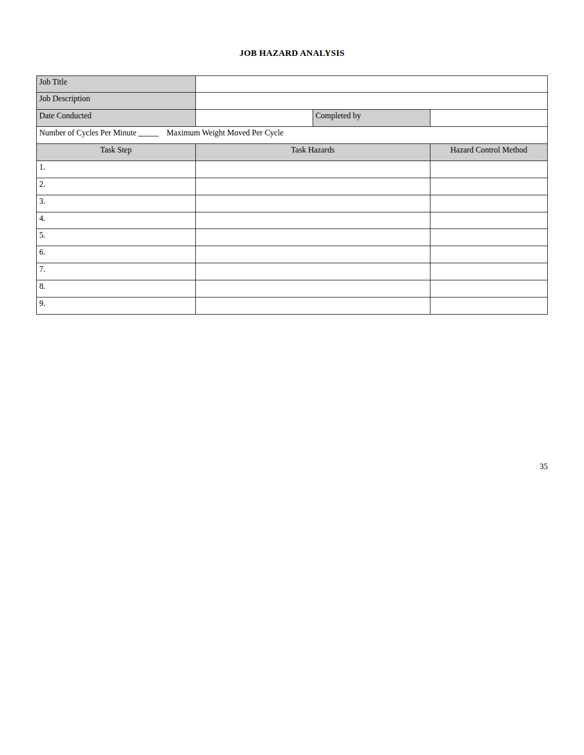JOB HAZARD ANALYSIS
| Job Title | |
| Job Description | |
| Date Conducted | | Completed by | |
| Number of Cycles Per Minute _____ Maximum Weight Moved Per Cycle |
| Task Step | Task Hazards | Hazard Control Method |
| 1. | | |
| 2. | | |
| 3. | | |
| 4. | | |
| 5. | | |
| 6. | | |
| 7. | | |
| 8. | | |
| 9. | | |
35